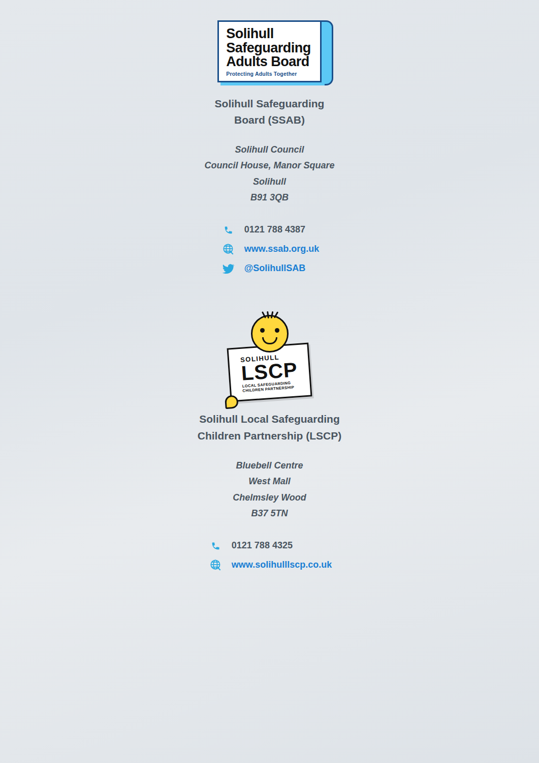Solihull
Safeguarding
Adults Board
Protecting Adults Together
Solihull Safeguarding
Board (SSAB)
Solihull Council
Council House, Manor Square
Solihull
B91 3QB
0121 788 4387
www.ssab.org.uk
@SolihullSAB
SOLIHULL
LSCP
LOCAL SAFEGUARDING
CHILDREN PARTNERSHIP
Solihull Local Safeguarding
Children Partnership (LSCP)
Bluebell Centre
West Mall
Chelmsley Wood
B37 5TN
0121 788 4325
www.solihulllscp.co.uk